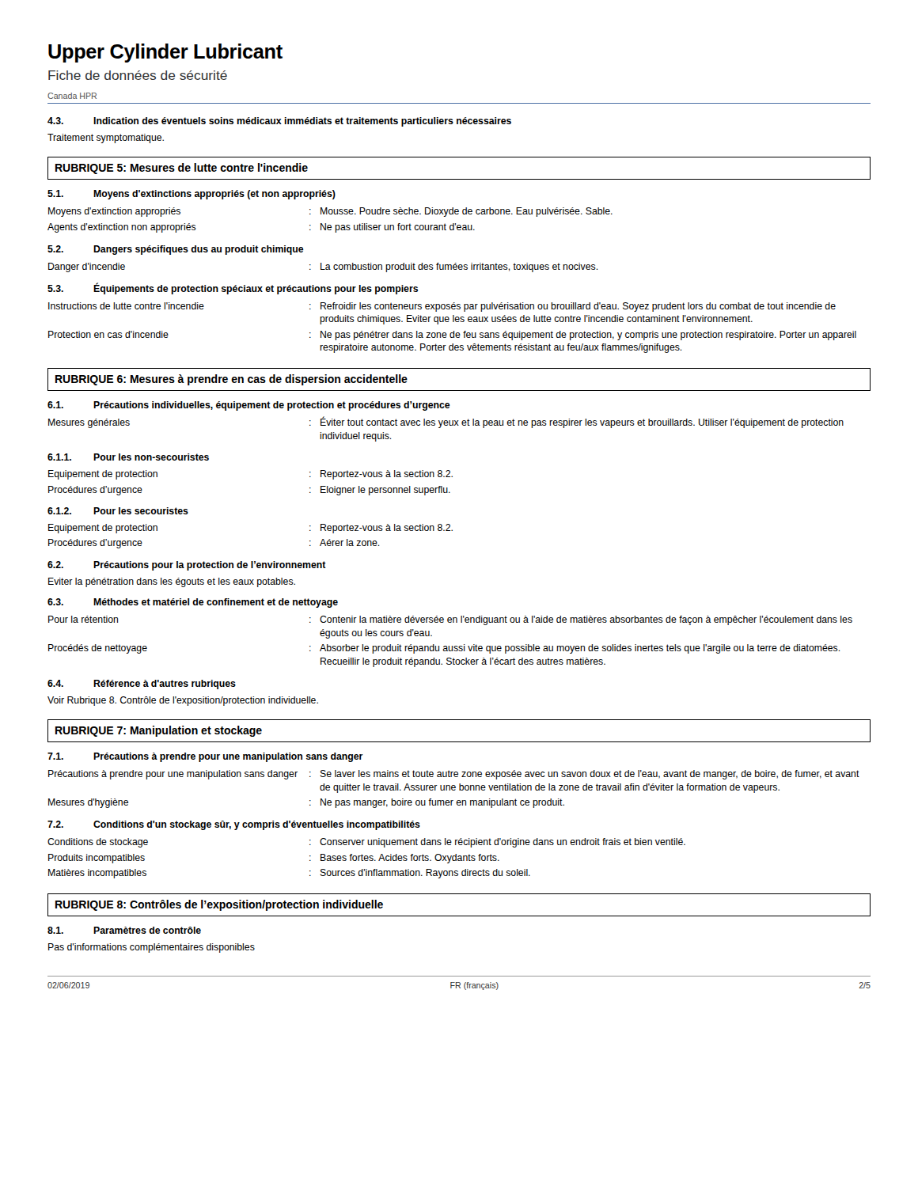Upper Cylinder Lubricant
Fiche de données de sécurité
Canada HPR
4.3. Indication des éventuels soins médicaux immédiats et traitements particuliers nécessaires
Traitement symptomatique.
RUBRIQUE 5: Mesures de lutte contre l'incendie
5.1. Moyens d'extinctions appropriés (et non appropriés)
| Moyens d'extinction appropriés | : | Mousse. Poudre sèche. Dioxyde de carbone. Eau pulvérisée. Sable. |
| Agents d'extinction non appropriés | : | Ne pas utiliser un fort courant d'eau. |
5.2. Dangers spécifiques dus au produit chimique
| Danger d'incendie | : | La combustion produit des fumées irritantes, toxiques et nocives. |
5.3. Équipements de protection spéciaux et précautions pour les pompiers
| Instructions de lutte contre l'incendie | : | Refroidir les conteneurs exposés par pulvérisation ou brouillard d'eau. Soyez prudent lors du combat de tout incendie de produits chimiques. Eviter que les eaux usées de lutte contre l'incendie contaminent l'environnement. |
| Protection en cas d'incendie | : | Ne pas pénétrer dans la zone de feu sans équipement de protection, y compris une protection respiratoire. Porter un appareil respiratoire autonome. Porter des vêtements résistant au feu/aux flammes/ignifuges. |
RUBRIQUE 6: Mesures à prendre en cas de dispersion accidentelle
6.1. Précautions individuelles, équipement de protection et procédures d’urgence
| Mesures générales | : | Éviter tout contact avec les yeux et la peau et ne pas respirer les vapeurs et brouillards. Utiliser l'équipement de protection individuel requis. |
6.1.1. Pour les non-secouristes
| Equipement de protection | : | Reportez-vous à la section 8.2. |
| Procédures d’urgence | : | Eloigner le personnel superflu. |
6.1.2. Pour les secouristes
| Equipement de protection | : | Reportez-vous à la section 8.2. |
| Procédures d’urgence | : | Aérer la zone. |
6.2. Précautions pour la protection de l’environnement
Eviter la pénétration dans les égouts et les eaux potables.
6.3. Méthodes et matériel de confinement et de nettoyage
| Pour la rétention | : | Contenir la matière déversée en l'endiguant ou à l'aide de matières absorbantes de façon à empêcher l'écoulement dans les égouts ou les cours d'eau. |
| Procédés de nettoyage | : | Absorber le produit répandu aussi vite que possible au moyen de solides inertes tels que l'argile ou la terre de diatomées. Recueillir le produit répandu. Stocker à l’écart des autres matières. |
6.4. Référence à d'autres rubriques
Voir Rubrique 8. Contrôle de l'exposition/protection individuelle.
RUBRIQUE 7: Manipulation et stockage
7.1. Précautions à prendre pour une manipulation sans danger
| Précautions à prendre pour une manipulation sans danger | : | Se laver les mains et toute autre zone exposée avec un savon doux et de l'eau, avant de manger, de boire, de fumer, et avant de quitter le travail. Assurer une bonne ventilation de la zone de travail afin d'éviter la formation de vapeurs. |
| Mesures d'hygiène | : | Ne pas manger, boire ou fumer en manipulant ce produit. |
7.2. Conditions d'un stockage sûr, y compris d'éventuelles incompatibilités
| Conditions de stockage | : | Conserver uniquement dans le récipient d'origine dans un endroit frais et bien ventilé. |
| Produits incompatibles | : | Bases fortes. Acides forts. Oxydants forts. |
| Matières incompatibles | : | Sources d'inflammation. Rayons directs du soleil. |
RUBRIQUE 8: Contrôles de l’exposition/protection individuelle
8.1. Paramètres de contrôle
Pas d'informations complémentaires disponibles
02/06/2019 FR (français) 2/5